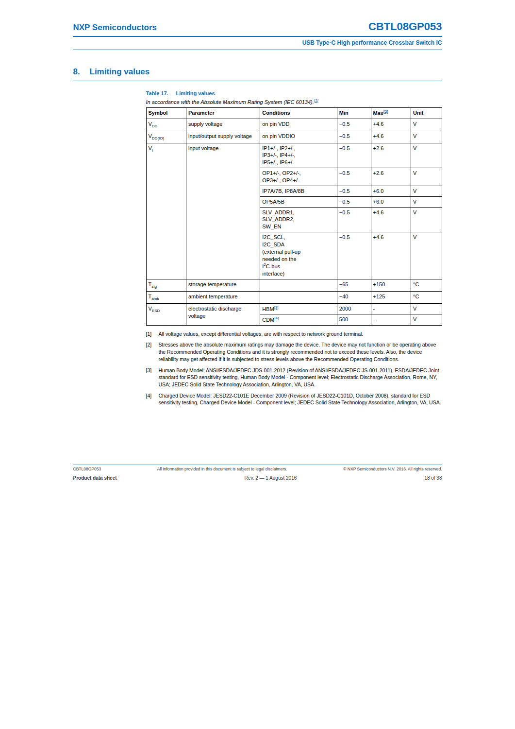NXP Semiconductors
CBTL08GP053
USB Type-C High performance Crossbar Switch IC
8. Limiting values
Table 17. Limiting values
In accordance with the Absolute Maximum Rating System (IEC 60134).[1]
| Symbol | Parameter | Conditions | Min | Max [2] | Unit |
| --- | --- | --- | --- | --- | --- |
| V DD | supply voltage | on pin VDD | −0.5 | +4.6 | V |
| V DD(IO) | input/output supply voltage | on pin VDDIO | −0.5 | +4.6 | V |
| V I | input voltage | IP1+/-, IP2+/-, IP3+/-, IP4+/-, IP5+/-, IP6+/- | −0.5 | +2.6 | V |
| OP1+/-, OP2+/-, OP3+/-, OP4+/- | −0.5 | +2.6 | V |
| IP7A/7B, IP8A/8B | −0.5 | +6.0 | V |
| OP5A/5B | −0.5 | +6.0 | V |
| SLV_ADDR1, SLV_ADDR2, SW_EN | −0.5 | +4.6 | V |
| I2C_SCL, I2C_SDA (external pull-up needed on the I 2 C-bus interface) | −0.5 | +4.6 | V |
| T stg | storage temperature | | −65 | +150 | °C |
| T amb | ambient temperature | | −40 | +125 | °C |
| V ESD | electrostatic discharge voltage | HBM [3] | 2000 | - | V |
| CDM [4] | 500 | - | V |
[1]
All voltage values, except differential voltages, are with respect to network ground terminal.
[2]
Stresses above the absolute maximum ratings may damage the device. The device may not function or be operating above the Recommended Operating Conditions and it is strongly recommended not to exceed these levels. Also, the device reliability may get affected if it is subjected to stress levels above the Recommended Operating Conditions.
[3]
Human Body Model: ANSI/ESDA/JEDEC JDS-001-2012 (Revision of ANSI/ESDA/JEDEC JS-001-2011), ESDA/JEDEC Joint standard for ESD sensitivity testing, Human Body Model - Component level; Electrostatic Discharge Association, Rome, NY, USA; JEDEC Solid State Technology Association, Arlington, VA, USA.
[4]
Charged Device Model: JESD22-C101E December 2009 (Revision of JESD22-C101D, October 2008), standard for ESD sensitivity testing, Charged Device Model - Component level; JEDEC Solid State Technology Association, Arlington, VA, USA.
CBTL08GP053
All information provided in this document is subject to legal disclaimers.
© NXP Semiconductors N.V. 2016. All rights reserved.
Product data sheet
Rev. 2 — 1 August 2016
18 of 38